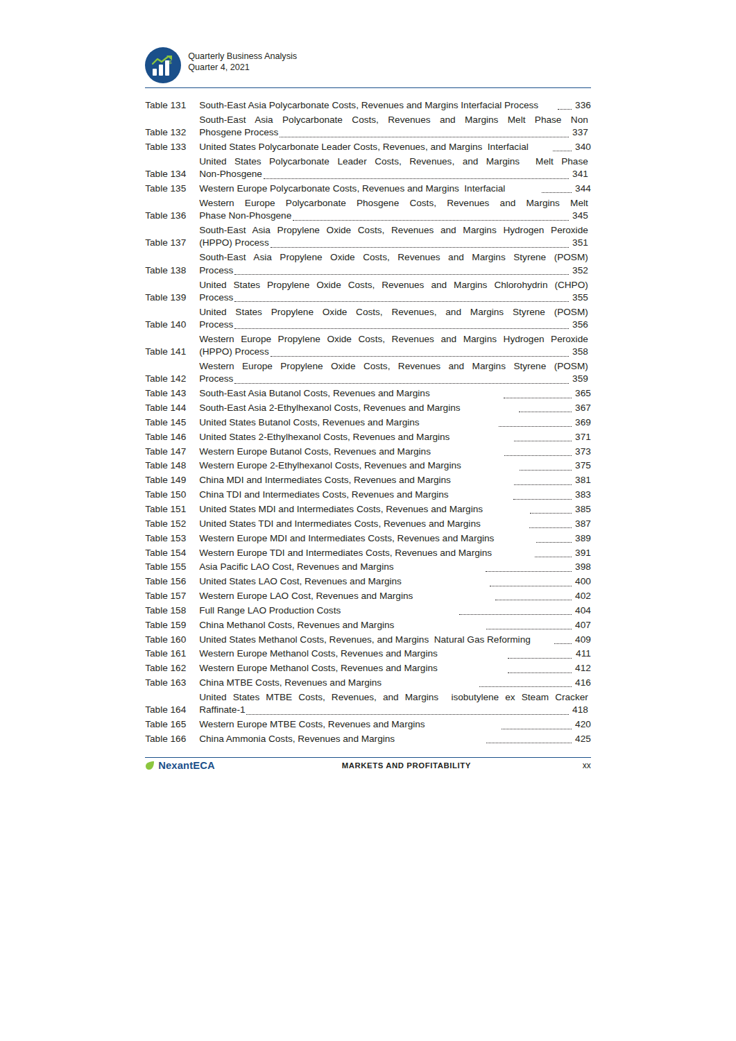$
Quarterly Business Analysis Quarter 4, 2021
Table 131
South-East Asia Polycarbonate Costs, Revenues and Margins Interfacial Process
336
Table 132
South-East Asia Polycarbonate Costs, Revenues and Margins Melt Phase Non Phosgene Process 337
Table 133
United States Polycarbonate Leader Costs, Revenues, and Margins Interfacial
340
Table 134
United States Polycarbonate Leader Costs, Revenues, and Margins Melt Phase Non-Phosgene 341
Table 135
Western Europe Polycarbonate Costs, Revenues and Margins Interfacial
344
Table 136
Western Europe Polycarbonate Phosgene Costs, Revenues and Margins Melt Phase Non-Phosgene 345
Table 137
South-East Asia Propylene Oxide Costs, Revenues and Margins Hydrogen Peroxide (HPPO) Process 351
Table 138
South-East Asia Propylene Oxide Costs, Revenues and Margins Styrene (POSM) Process 352
Table 139
United States Propylene Oxide Costs, Revenues and Margins Chlorohydrin (CHPO) Process 355
Table 140
United States Propylene Oxide Costs, Revenues, and Margins Styrene (POSM) Process 356
Table 141
Western Europe Propylene Oxide Costs, Revenues and Margins Hydrogen Peroxide (HPPO) Process 358
Table 142
Western Europe Propylene Oxide Costs, Revenues and Margins Styrene (POSM) Process 359
Table 143
South-East Asia Butanol Costs, Revenues and Margins
365
Table 144
South-East Asia 2-Ethylhexanol Costs, Revenues and Margins
367
Table 145
United States Butanol Costs, Revenues and Margins
369
Table 146
United States 2-Ethylhexanol Costs, Revenues and Margins
371
Table 147
Western Europe Butanol Costs, Revenues and Margins
373
Table 148
Western Europe 2-Ethylhexanol Costs, Revenues and Margins
375
Table 149
China MDI and Intermediates Costs, Revenues and Margins
381
Table 150
China TDI and Intermediates Costs, Revenues and Margins
383
Table 151
United States MDI and Intermediates Costs, Revenues and Margins
385
Table 152
United States TDI and Intermediates Costs, Revenues and Margins
387
Table 153
Western Europe MDI and Intermediates Costs, Revenues and Margins
389
Table 154
Western Europe TDI and Intermediates Costs, Revenues and Margins
391
Table 155
Asia Pacific LAO Cost, Revenues and Margins
398
Table 156
United States LAO Cost, Revenues and Margins
400
Table 157
Western Europe LAO Cost, Revenues and Margins
402
Table 158
Full Range LAO Production Costs
404
Table 159
China Methanol Costs, Revenues and Margins
407
Table 160
United States Methanol Costs, Revenues, and Margins Natural Gas Reforming
409
Table 161
Western Europe Methanol Costs, Revenues and Margins
411
Table 162
Western Europe Methanol Costs, Revenues and Margins
412
Table 163
China MTBE Costs, Revenues and Margins
416
Table 164
United States MTBE Costs, Revenues, and Margins isobutylene ex Steam Cracker Raffinate-1 418
Table 165
Western Europe MTBE Costs, Revenues and Margins
420
Table 166
China Ammonia Costs, Revenues and Margins
425
NexantECA
MARKETS AND PROFITABILITY
xx